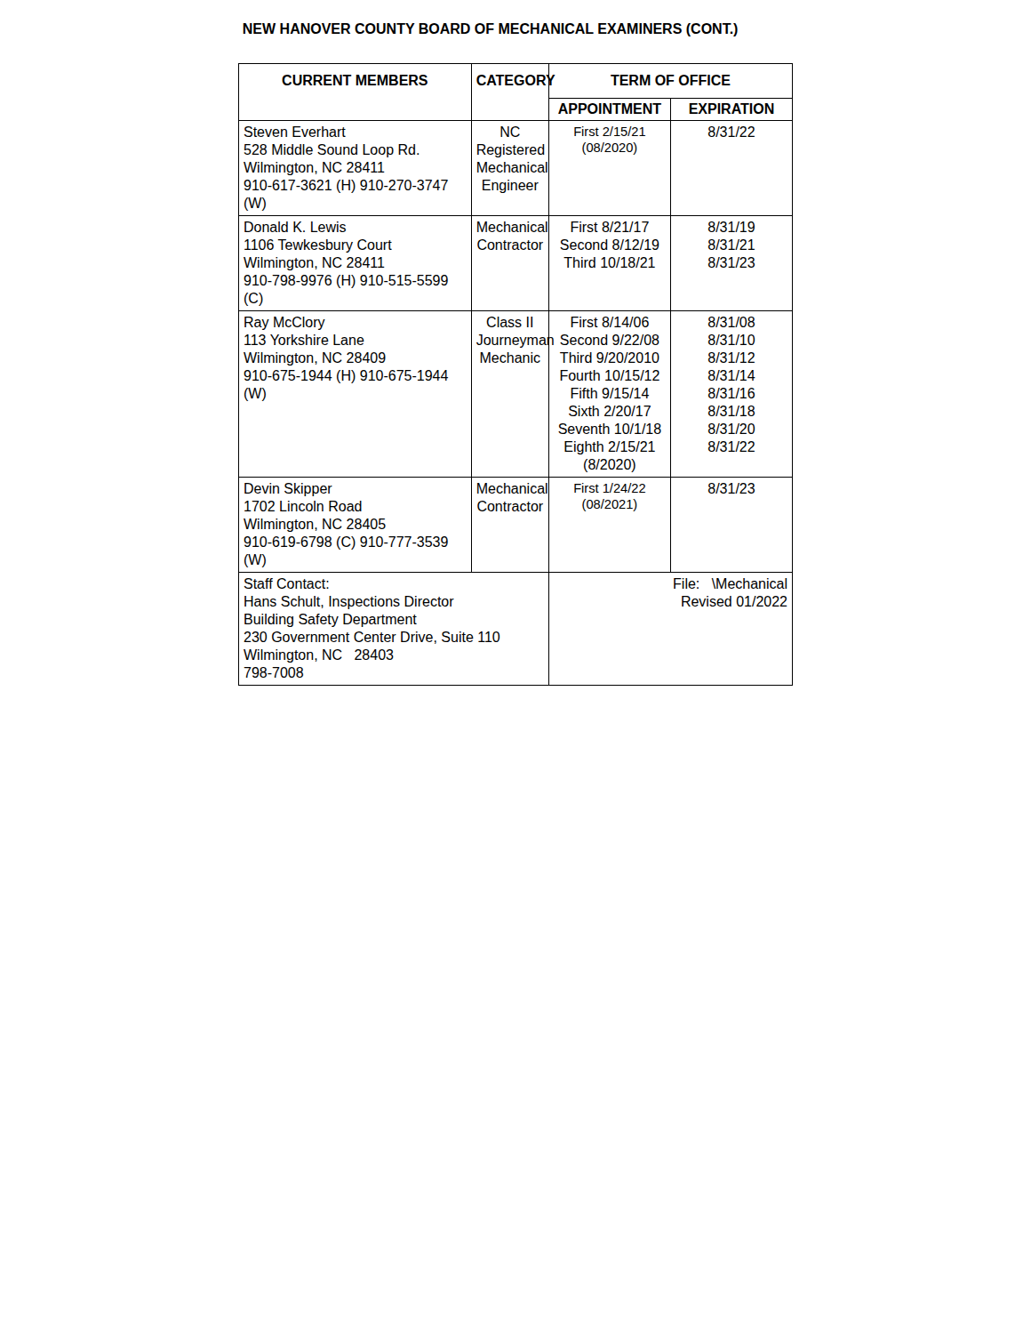NEW HANOVER COUNTY BOARD OF MECHANICAL EXAMINERS (CONT.)
| CURRENT MEMBERS | CATEGORY | TERM OF OFFICE |
| --- | --- | --- |
| APPOINTMENT | EXPIRATION |
| Steven Everhart 528 Middle Sound Loop Rd. Wilmington, NC 28411 910-617-3621 (H) 910-270-3747 (W) | NC Registered Mechanical Engineer | First 2/15/21 (08/2020) | 8/31/22 |
| Donald K. Lewis 1106 Tewkesbury Court Wilmington, NC 28411 910-798-9976 (H) 910-515-5599 (C) | Mechanical Contractor | First 8/21/17 Second 8/12/19 Third 10/18/21 | 8/31/19 8/31/21 8/31/23 |
| Ray McClory 113 Yorkshire Lane Wilmington, NC 28409 910-675-1944 (H) 910-675-1944 (W) | Class II Journeyman Mechanic | First 8/14/06 Second 9/22/08 Third 9/20/2010 Fourth 10/15/12 Fifth 9/15/14 Sixth 2/20/17 Seventh 10/1/18 Eighth 2/15/21 (8/2020) | 8/31/08 8/31/10 8/31/12 8/31/14 8/31/16 8/31/18 8/31/20 8/31/22 |
| Devin Skipper 1702 Lincoln Road Wilmington, NC 28405 910-619-6798 (C) 910-777-3539 (W) | Mechanical Contractor | First 1/24/22 (08/2021) | 8/31/23 |
| Staff Contact: Hans Schult, Inspections Director Building Safety Department 230 Government Center Drive, Suite 110 Wilmington, NC 28403 798-7008 | File: \Mechanical Revised 01/2022 |